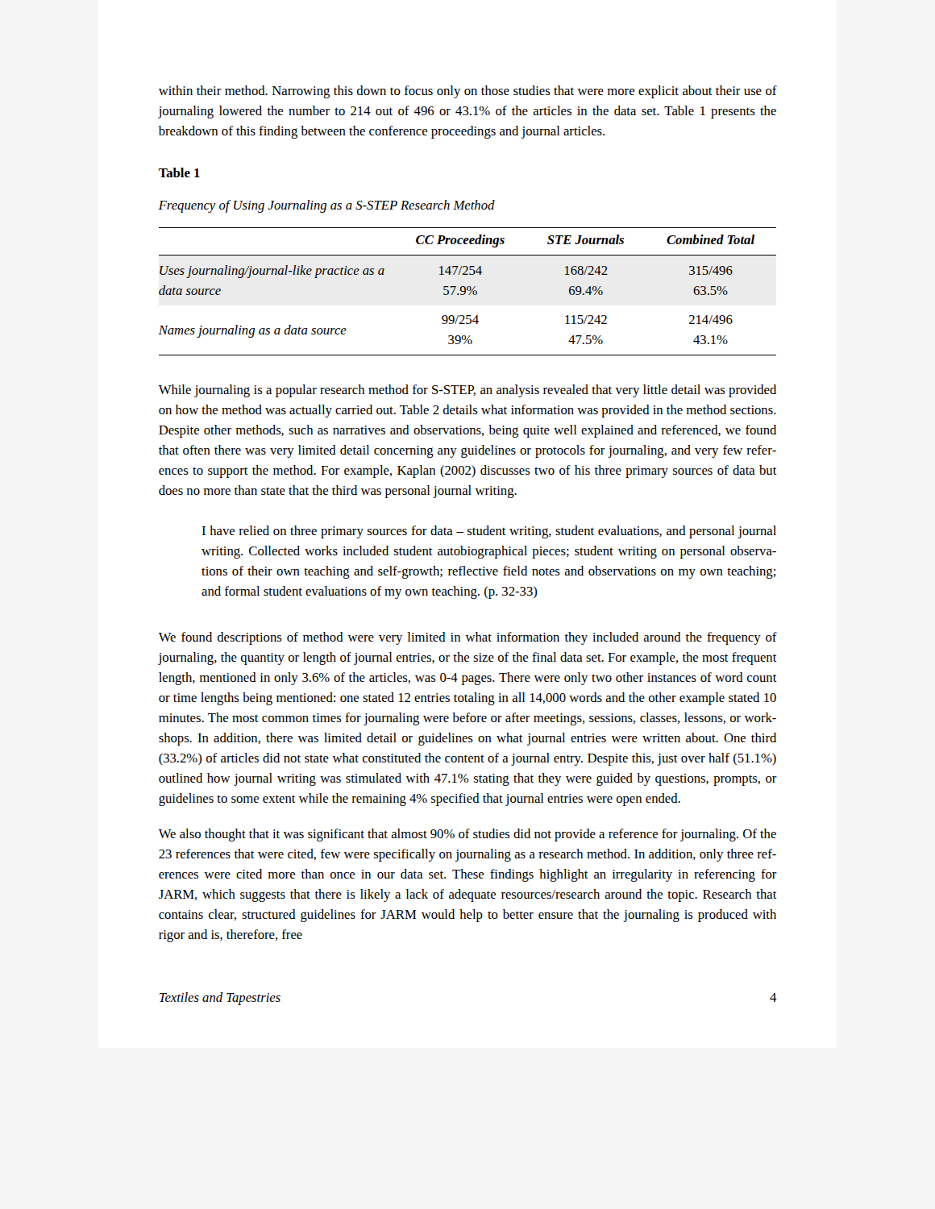within their method. Narrowing this down to focus only on those studies that were more explicit about their use of journaling lowered the number to 214 out of 496 or 43.1% of the articles in the data set. Table 1 presents the breakdown of this finding between the conference proceedings and journal articles.
Table 1
Frequency of Using Journaling as a S-STEP Research Method
| | CC Proceedings | STE Journals | Combined Total |
| --- | --- | --- | --- |
| Uses journaling/journal-like practice as a data source | 147/254 57.9% | 168/242 69.4% | 315/496 63.5% |
| Names journaling as a data source | 99/254 39% | 115/242 47.5% | 214/496 43.1% |
While journaling is a popular research method for S-STEP, an analysis revealed that very little detail was provided on how the method was actually carried out. Table 2 details what information was provided in the method sections. Despite other methods, such as narratives and observations, being quite well explained and referenced, we found that often there was very limited detail concerning any guidelines or protocols for journaling, and very few references to support the method. For example, Kaplan (2002) discusses two of his three primary sources of data but does no more than state that the third was personal journal writing.
I have relied on three primary sources for data – student writing, student evaluations, and personal journal writing. Collected works included student autobiographical pieces; student writing on personal observations of their own teaching and self-growth; reflective field notes and observations on my own teaching; and formal student evaluations of my own teaching. (p. 32-33)
We found descriptions of method were very limited in what information they included around the frequency of journaling, the quantity or length of journal entries, or the size of the final data set. For example, the most frequent length, mentioned in only 3.6% of the articles, was 0-4 pages. There were only two other instances of word count or time lengths being mentioned: one stated 12 entries totaling in all 14,000 words and the other example stated 10 minutes. The most common times for journaling were before or after meetings, sessions, classes, lessons, or workshops. In addition, there was limited detail or guidelines on what journal entries were written about. One third (33.2%) of articles did not state what constituted the content of a journal entry. Despite this, just over half (51.1%) outlined how journal writing was stimulated with 47.1% stating that they were guided by questions, prompts, or guidelines to some extent while the remaining 4% specified that journal entries were open ended.
We also thought that it was significant that almost 90% of studies did not provide a reference for journaling. Of the 23 references that were cited, few were specifically on journaling as a research method. In addition, only three references were cited more than once in our data set. These findings highlight an irregularity in referencing for JARM, which suggests that there is likely a lack of adequate resources/research around the topic. Research that contains clear, structured guidelines for JARM would help to better ensure that the journaling is produced with rigor and is, therefore, free
Textiles and Tapestries 4